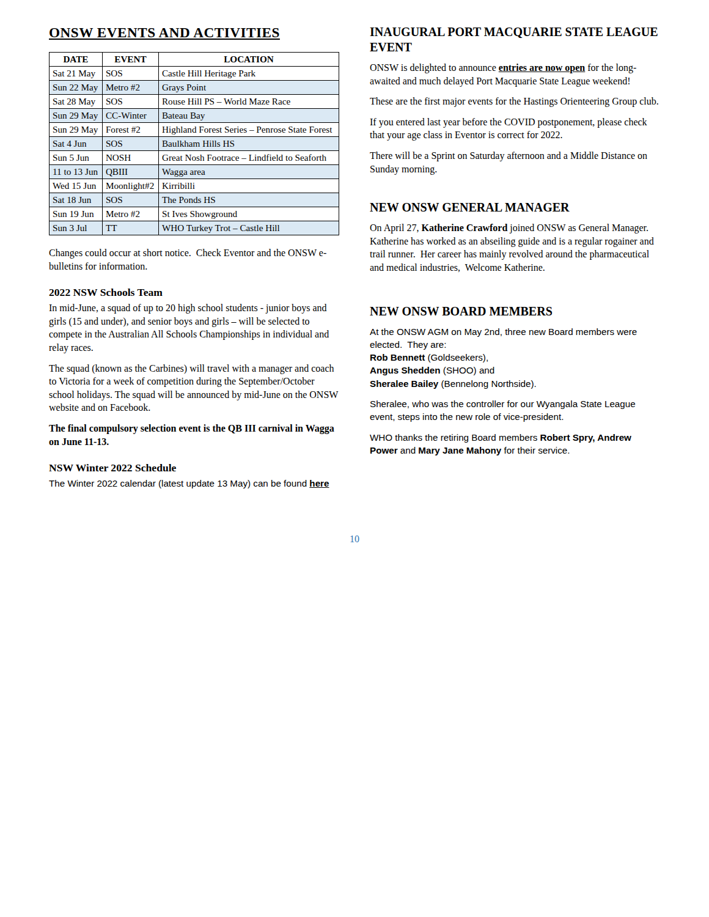ONSW EVENTS AND ACTIVITIES
| DATE | EVENT | LOCATION |
| --- | --- | --- |
| Sat 21 May | SOS | Castle Hill Heritage Park |
| Sun 22 May | Metro #2 | Grays Point |
| Sat 28 May | SOS | Rouse Hill PS – World Maze Race |
| Sun 29 May | CC-Winter | Bateau Bay |
| Sun 29 May | Forest #2 | Highland Forest Series – Penrose State Forest |
| Sat 4 Jun | SOS | Baulkham Hills HS |
| Sun 5 Jun | NOSH | Great Nosh Footrace – Lindfield to Seaforth |
| 11 to 13 Jun | QBIII | Wagga area |
| Wed 15 Jun | Moonlight#2 | Kirribilli |
| Sat 18 Jun | SOS | The Ponds HS |
| Sun 19 Jun | Metro #2 | St Ives Showground |
| Sun 3 Jul | TT | WHO Turkey Trot – Castle Hill |
Changes could occur at short notice. Check Eventor and the ONSW e-bulletins for information.
2022 NSW Schools Team
In mid-June, a squad of up to 20 high school students - junior boys and girls (15 and under), and senior boys and girls – will be selected to compete in the Australian All Schools Championships in individual and relay races.
The squad (known as the Carbines) will travel with a manager and coach to Victoria for a week of competition during the September/October school holidays. The squad will be announced by mid-June on the ONSW website and on Facebook.
The final compulsory selection event is the QB III carnival in Wagga on June 11-13.
NSW Winter 2022 Schedule
The Winter 2022 calendar (latest update 13 May) can be found here
INAUGURAL PORT MACQUARIE STATE LEAGUE EVENT
ONSW is delighted to announce entries are now open for the long-awaited and much delayed Port Macquarie State League weekend!
These are the first major events for the Hastings Orienteering Group club.
If you entered last year before the COVID postponement, please check that your age class in Eventor is correct for 2022.
There will be a Sprint on Saturday afternoon and a Middle Distance on Sunday morning.
NEW ONSW GENERAL MANAGER
On April 27, Katherine Crawford joined ONSW as General Manager. Katherine has worked as an abseiling guide and is a regular rogainer and trail runner. Her career has mainly revolved around the pharmaceutical and medical industries, Welcome Katherine.
NEW ONSW BOARD MEMBERS
At the ONSW AGM on May 2nd, three new Board members were elected. They are:
Rob Bennett (Goldseekers),
Angus Shedden (SHOO) and
Sheralee Bailey (Bennelong Northside).
Sheralee, who was the controller for our Wyangala State League event, steps into the new role of vice-president.
WHO thanks the retiring Board members Robert Spry, Andrew Power and Mary Jane Mahony for their service.
10